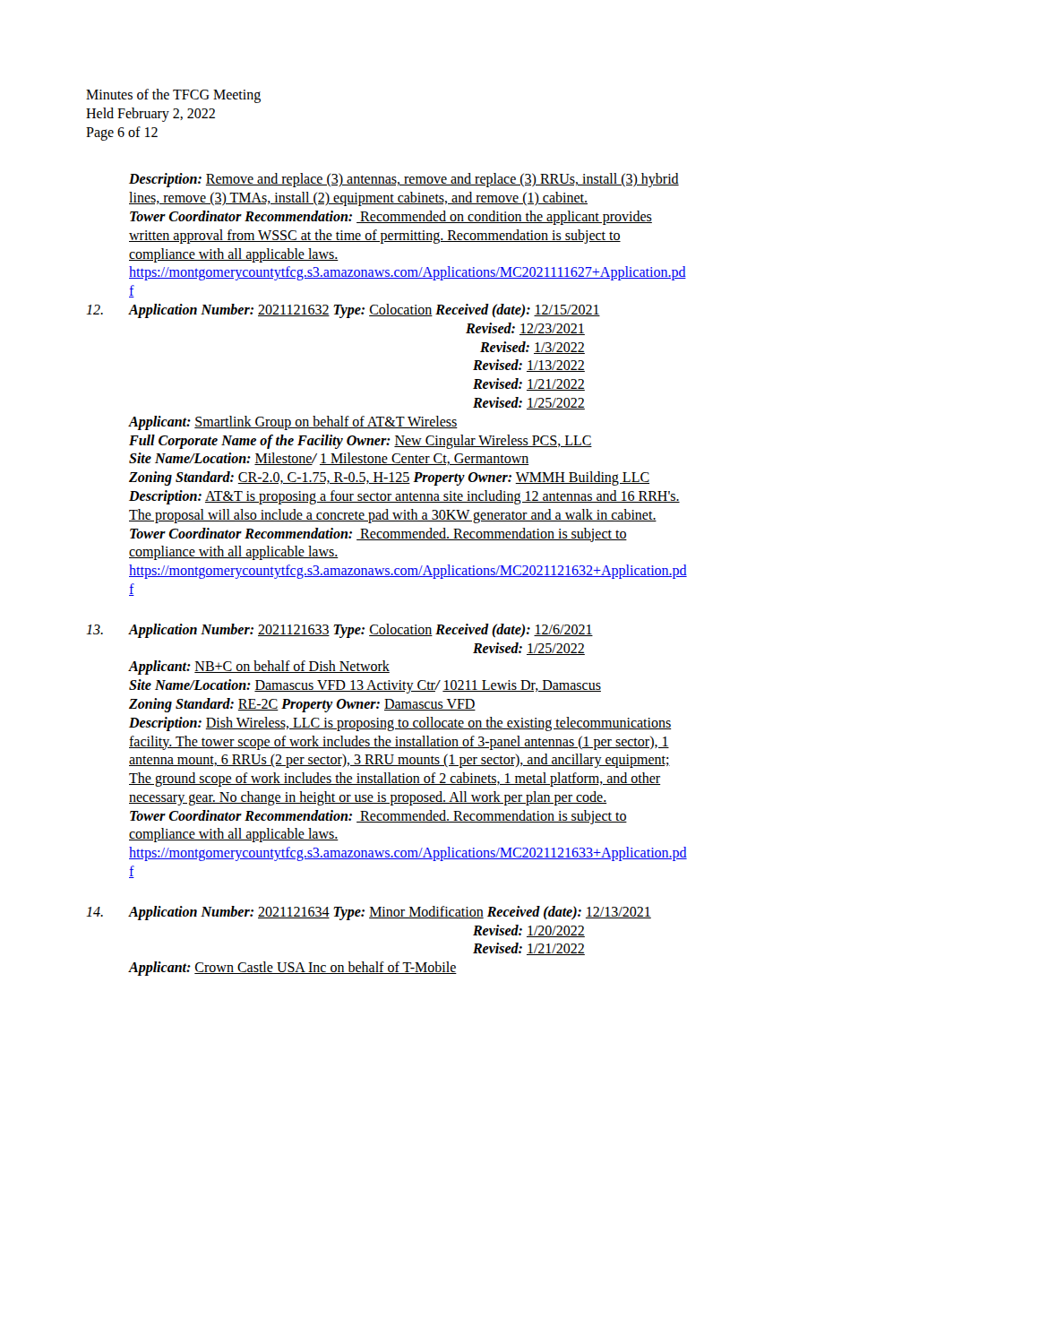Minutes of the TFCG Meeting
Held February 2, 2022
Page 6 of 12
Description: Remove and replace (3) antennas, remove and replace (3) RRUs, install (3) hybrid lines, remove (3) TMAs, install (2) equipment cabinets, and remove (1) cabinet.
Tower Coordinator Recommendation: Recommended on condition the applicant provides written approval from WSSC at the time of permitting. Recommendation is subject to compliance with all applicable laws.
https://montgomerycountytfcg.s3.amazonaws.com/Applications/MC2021111627+Application.pdf
12.
Application Number: 2021121632 Type: Colocation Received (date): 12/15/2021
Revised: 12/23/2021
Revised: 1/3/2022
Revised: 1/13/2022
Revised: 1/21/2022
Revised: 1/25/2022
Applicant: Smartlink Group on behalf of AT&T Wireless
Full Corporate Name of the Facility Owner: New Cingular Wireless PCS, LLC
Site Name/Location: Milestone/ 1 Milestone Center Ct, Germantown
Zoning Standard: CR-2.0, C-1.75, R-0.5, H-125 Property Owner: WMMH Building LLC
Description: AT&T is proposing a four sector antenna site including 12 antennas and 16 RRH's. The proposal will also include a concrete pad with a 30KW generator and a walk in cabinet.
Tower Coordinator Recommendation: Recommended. Recommendation is subject to compliance with all applicable laws.
https://montgomerycountytfcg.s3.amazonaws.com/Applications/MC2021121632+Application.pdf
13.
Application Number: 2021121633 Type: Colocation Received (date): 12/6/2021
Revised: 1/25/2022
Applicant: NB+C on behalf of Dish Network
Site Name/Location: Damascus VFD 13 Activity Ctr/ 10211 Lewis Dr, Damascus
Zoning Standard: RE-2C Property Owner: Damascus VFD
Description: Dish Wireless, LLC is proposing to collocate on the existing telecommunications facility. The tower scope of work includes the installation of 3-panel antennas (1 per sector), 1 antenna mount, 6 RRUs (2 per sector), 3 RRU mounts (1 per sector), and ancillary equipment; The ground scope of work includes the installation of 2 cabinets, 1 metal platform, and other necessary gear. No change in height or use is proposed. All work per plan per code.
Tower Coordinator Recommendation: Recommended. Recommendation is subject to compliance with all applicable laws.
https://montgomerycountytfcg.s3.amazonaws.com/Applications/MC2021121633+Application.pdf
14.
Application Number: 2021121634 Type: Minor Modification Received (date): 12/13/2021
Revised: 1/20/2022
Revised: 1/21/2022
Applicant: Crown Castle USA Inc on behalf of T-Mobile